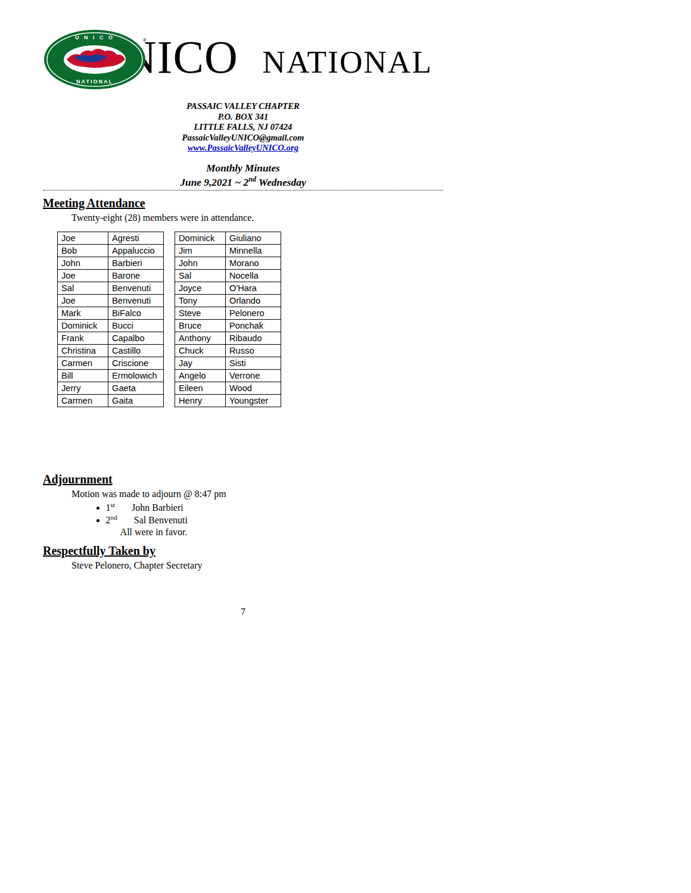U N I C O NATIONAL ®
UNICO NATIONAL
PASSAIC VALLEY CHAPTER
P.O. BOX 341
LITTLE FALLS, NJ 07424
PassaicValleyUNICO@gmail.com
www.PassaicValleyUNICO.org
Monthly Minutes
June 9,2021 ~ 2nd Wednesday
Meeting Attendance
Twenty-eight (28) members were in attendance.
| Joe | Agresti |
| Bob | Appaluccio |
| John | Barbieri |
| Joe | Barone |
| Sal | Benvenuti |
| Joe | Benvenuti |
| Mark | BiFalco |
| Dominick | Bucci |
| Frank | Capalbo |
| Christina | Castillo |
| Carmen | Criscione |
| Bill | Ermolowich |
| Jerry | Gaeta |
| Carmen | Gaita |
| Dominick | Giuliano |
| Jim | Minnella |
| John | Morano |
| Sal | Nocella |
| Joyce | O'Hara |
| Tony | Orlando |
| Steve | Pelonero |
| Bruce | Ponchak |
| Anthony | Ribaudo |
| Chuck | Russo |
| Jay | Sisti |
| Angelo | Verrone |
| Eileen | Wood |
| Henry | Youngster |
Adjournment
Motion was made to adjourn @ 8:47 pm
1stJohn Barbieri
2ndSal Benvenuti
All were in favor.
Respectfully Taken by
Steve Pelonero, Chapter Secretary
7